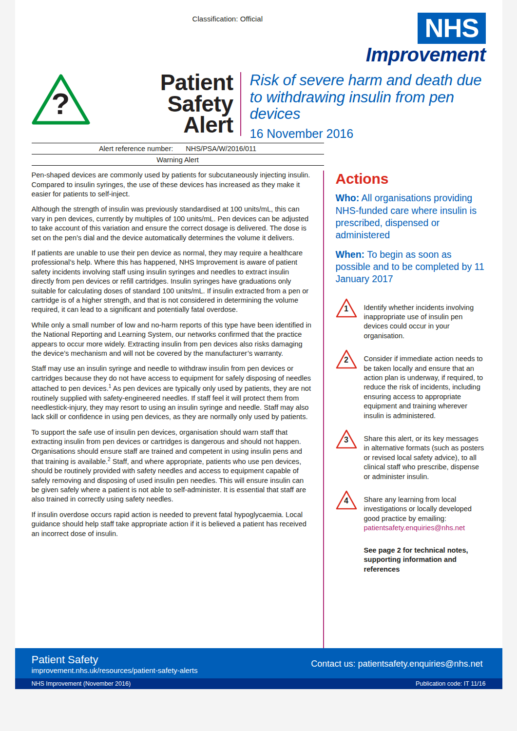Classification: Official
NHS Improvement
?
Patient Safety Alert
Risk of severe harm and death due to withdrawing insulin from pen devices
16 November 2016
Alert reference number: NHS/PSA/W/2016/011
Warning Alert
Pen-shaped devices are commonly used by patients for subcutaneously injecting insulin. Compared to insulin syringes, the use of these devices has increased as they make it easier for patients to self-inject.
Although the strength of insulin was previously standardised at 100 units/mL, this can vary in pen devices, currently by multiples of 100 units/mL. Pen devices can be adjusted to take account of this variation and ensure the correct dosage is delivered. The dose is set on the pen’s dial and the device automatically determines the volume it delivers.
If patients are unable to use their pen device as normal, they may require a healthcare professional’s help. Where this has happened, NHS Improvement is aware of patient safety incidents involving staff using insulin syringes and needles to extract insulin directly from pen devices or refill cartridges. Insulin syringes have graduations only suitable for calculating doses of standard 100 units/mL. If insulin extracted from a pen or cartridge is of a higher strength, and that is not considered in determining the volume required, it can lead to a significant and potentially fatal overdose.
While only a small number of low and no-harm reports of this type have been identified in the National Reporting and Learning System, our networks confirmed that the practice appears to occur more widely. Extracting insulin from pen devices also risks damaging the device’s mechanism and will not be covered by the manufacturer’s warranty.
Staff may use an insulin syringe and needle to withdraw insulin from pen devices or cartridges because they do not have access to equipment for safely disposing of needles attached to pen devices.1 As pen devices are typically only used by patients, they are not routinely supplied with safety-engineered needles. If staff feel it will protect them from needlestick-injury, they may resort to using an insulin syringe and needle. Staff may also lack skill or confidence in using pen devices, as they are normally only used by patients.
To support the safe use of insulin pen devices, organisation should warn staff that extracting insulin from pen devices or cartridges is dangerous and should not happen. Organisations should ensure staff are trained and competent in using insulin pens and that training is available.2 Staff, and where appropriate, patients who use pen devices, should be routinely provided with safety needles and access to equipment capable of safely removing and disposing of used insulin pen needles. This will ensure insulin can be given safely where a patient is not able to self-administer. It is essential that staff are also trained in correctly using safety needles.
If insulin overdose occurs rapid action is needed to prevent fatal hypoglycaemia. Local guidance should help staff take appropriate action if it is believed a patient has received an incorrect dose of insulin.
Actions
Who: All organisations providing NHS-funded care where insulin is prescribed, dispensed or administered
When: To begin as soon as possible and to be completed by 11 January 2017
1
Identify whether incidents involving inappropriate use of insulin pen devices could occur in your organisation.
2
Consider if immediate action needs to be taken locally and ensure that an action plan is underway, if required, to reduce the risk of incidents, including ensuring access to appropriate equipment and training wherever insulin is administered.
3
Share this alert, or its key messages in alternative formats (such as posters or revised local safety advice), to all clinical staff who prescribe, dispense or administer insulin.
4
Share any learning from local investigations or locally developed good practice by emailing:
patientsafety.enquiries@nhs.net
See page 2 for technical notes, supporting information and references
Patient Safety
improvement.nhs.uk/resources/patient-safety-alerts
Contact us: patientsafety.enquiries@nhs.net
NHS Improvement (November 2016) Publication code: IT 11/16